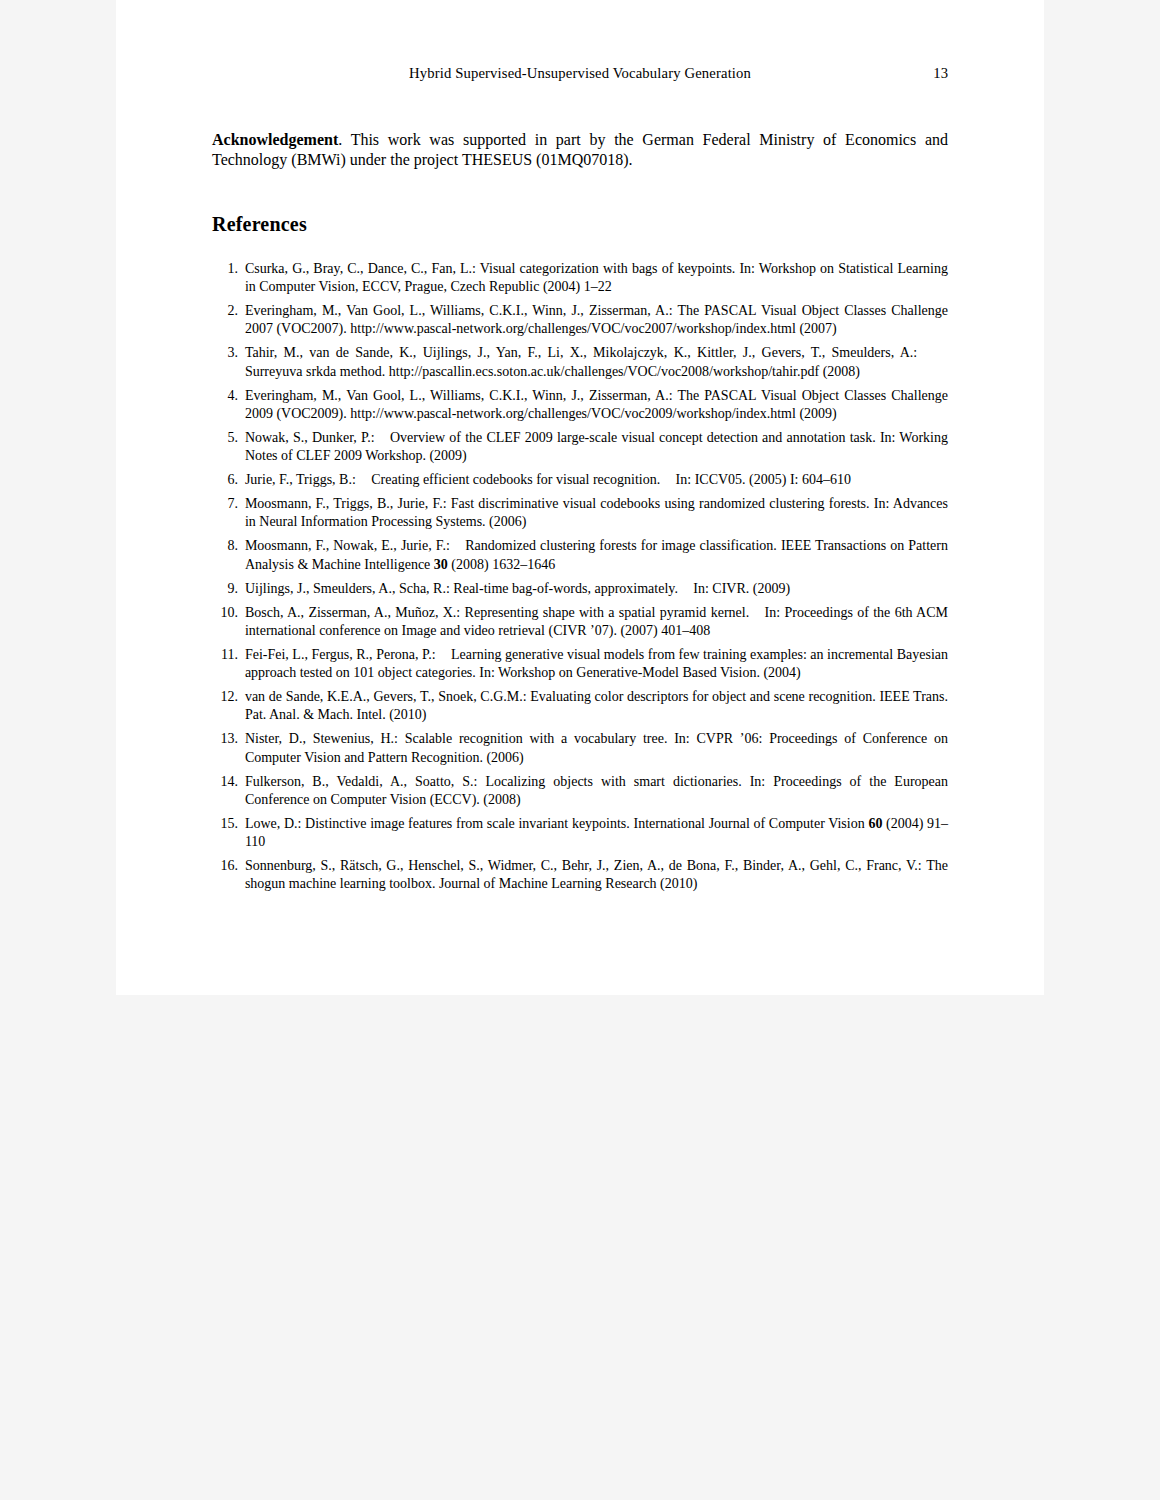Hybrid Supervised-Unsupervised Vocabulary Generation 13
Acknowledgement. This work was supported in part by the German Federal Ministry of Economics and Technology (BMWi) under the project THESEUS (01MQ07018).
References
Csurka, G., Bray, C., Dance, C., Fan, L.: Visual categorization with bags of keypoints. In: Workshop on Statistical Learning in Computer Vision, ECCV, Prague, Czech Republic (2004) 1–22
Everingham, M., Van Gool, L., Williams, C.K.I., Winn, J., Zisserman, A.: The PASCAL Visual Object Classes Challenge 2007 (VOC2007). http://www.pascal-network.org/challenges/VOC/voc2007/workshop/index.html (2007)
Tahir, M., van de Sande, K., Uijlings, J., Yan, F., Li, X., Mikolajczyk, K., Kittler, J., Gevers, T., Smeulders, A.: Surreyuva srkda method. http://pascallin.ecs.soton.ac.uk/challenges/VOC/voc2008/workshop/tahir.pdf (2008)
Everingham, M., Van Gool, L., Williams, C.K.I., Winn, J., Zisserman, A.: The PASCAL Visual Object Classes Challenge 2009 (VOC2009). http://www.pascal-network.org/challenges/VOC/voc2009/workshop/index.html (2009)
Nowak, S., Dunker, P.: Overview of the CLEF 2009 large-scale visual concept detection and annotation task. In: Working Notes of CLEF 2009 Workshop. (2009)
Jurie, F., Triggs, B.: Creating efficient codebooks for visual recognition. In: ICCV05. (2005) I: 604–610
Moosmann, F., Triggs, B., Jurie, F.: Fast discriminative visual codebooks using randomized clustering forests. In: Advances in Neural Information Processing Systems. (2006)
Moosmann, F., Nowak, E., Jurie, F.: Randomized clustering forests for image classification. IEEE Transactions on Pattern Analysis & Machine Intelligence 30 (2008) 1632–1646
Uijlings, J., Smeulders, A., Scha, R.: Real-time bag-of-words, approximately. In: CIVR. (2009)
Bosch, A., Zisserman, A., Muñoz, X.: Representing shape with a spatial pyramid kernel. In: Proceedings of the 6th ACM international conference on Image and video retrieval (CIVR ’07). (2007) 401–408
Fei-Fei, L., Fergus, R., Perona, P.: Learning generative visual models from few training examples: an incremental Bayesian approach tested on 101 object categories. In: Workshop on Generative-Model Based Vision. (2004)
van de Sande, K.E.A., Gevers, T., Snoek, C.G.M.: Evaluating color descriptors for object and scene recognition. IEEE Trans. Pat. Anal. & Mach. Intel. (2010)
Nister, D., Stewenius, H.: Scalable recognition with a vocabulary tree. In: CVPR ’06: Proceedings of Conference on Computer Vision and Pattern Recognition. (2006)
Fulkerson, B., Vedaldi, A., Soatto, S.: Localizing objects with smart dictionaries. In: Proceedings of the European Conference on Computer Vision (ECCV). (2008)
Lowe, D.: Distinctive image features from scale invariant keypoints. International Journal of Computer Vision 60 (2004) 91–110
Sonnenburg, S., Rätsch, G., Henschel, S., Widmer, C., Behr, J., Zien, A., de Bona, F., Binder, A., Gehl, C., Franc, V.: The shogun machine learning toolbox. Journal of Machine Learning Research (2010)